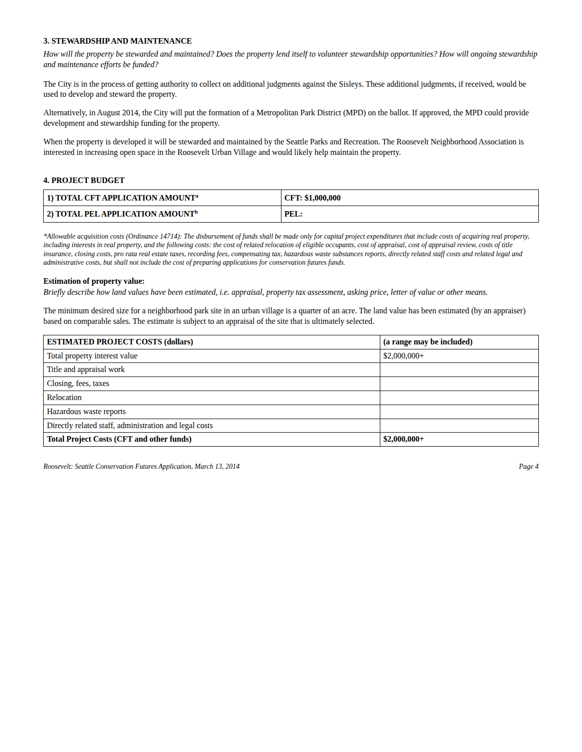3. STEWARDSHIP AND MAINTENANCE
How will the property be stewarded and maintained? Does the property lend itself to volunteer stewardship opportunities? How will ongoing stewardship and maintenance efforts be funded?
The City is in the process of getting authority to collect on additional judgments against the Sisleys. These additional judgments, if received, would be used to develop and steward the property.
Alternatively, in August 2014, the City will put the formation of a Metropolitan Park District (MPD) on the ballot. If approved, the MPD could provide development and stewardship funding for the property.
When the property is developed it will be stewarded and maintained by the Seattle Parks and Recreation. The Roosevelt Neighborhood Association is interested in increasing open space in the Roosevelt Urban Village and would likely help maintain the property.
4. PROJECT BUDGET
| 1) TOTAL CFT APPLICATION AMOUNT a | CFT: $1,000,000 |
| 2) TOTAL PEL APPLICATION AMOUNT b | PEL: |
*Allowable acquisition costs (Ordinance 14714): The disbursement of funds shall be made only for capital project expenditures that include costs of acquiring real property, including interests in real property, and the following costs: the cost of related relocation of eligible occupants, cost of appraisal, cost of appraisal review, costs of title insurance, closing costs, pro rata real estate taxes, recording fees, compensating tax, hazardous waste substances reports, directly related staff costs and related legal and administrative costs, but shall not include the cost of preparing applications for conservation futures funds.
Estimation of property value:
Briefly describe how land values have been estimated, i.e. appraisal, property tax assessment, asking price, letter of value or other means.
The minimum desired size for a neighborhood park site in an urban village is a quarter of an acre. The land value has been estimated (by an appraiser) based on comparable sales. The estimate is subject to an appraisal of the site that is ultimately selected.
| ESTIMATED PROJECT COSTS (dollars) | (a range may be included) |
| --- | --- |
| Total property interest value | $2,000,000+ |
| Title and appraisal work | |
| Closing, fees, taxes | |
| Relocation | |
| Hazardous waste reports | |
| Directly related staff, administration and legal costs | |
| Total Project Costs (CFT and other funds) | $2,000,000+ |
Roosevelt: Seattle Conservation Futures Application, March 13, 2014 Page 4